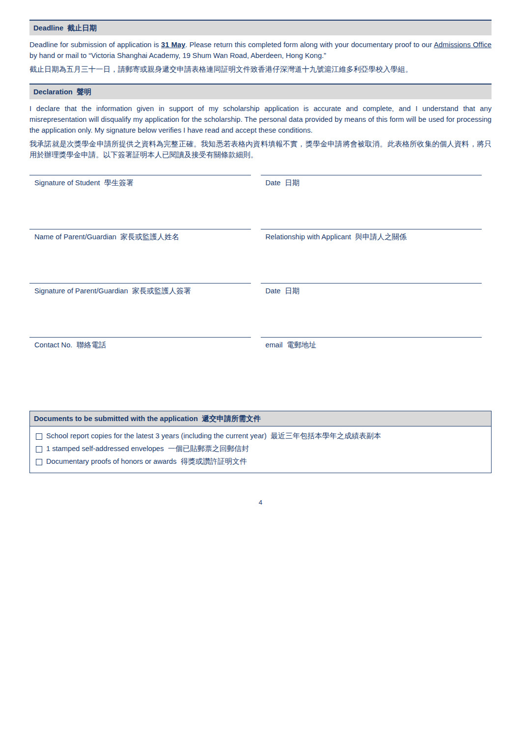Deadline 截止日期
Deadline for submission of application is 31 May. Please return this completed form along with your documentary proof to our Admissions Office by hand or mail to “Victoria Shanghai Academy, 19 Shum Wan Road, Aberdeen, Hong Kong.”
截止日期為五月三十一日，請郵寄或親身遞交申請表格連同証明文件致香港仔深灣道十九號滬江維多利亞學校入學組。
Declaration 聲明
I declare that the information given in support of my scholarship application is accurate and complete, and I understand that any misrepresentation will disqualify my application for the scholarship. The personal data provided by means of this form will be used for processing the application only. My signature below verifies I have read and accept these conditions.
我承諾就是次獎學金申請所提供之資料為完整正確。我知悉若表格內資料填報不實，獎學金申請將會被取消。此表格所收集的個人資料，將只用於辦理獎學金申請。以下簽署証明本人已閱讀及接受有關條款細則。
| Signature of Student 學生簽署 | Date 日期 |
| Name of Parent/Guardian 家長或監護人姓名 | Relationship with Applicant 與申請人之關係 |
| Signature of Parent/Guardian 家長或監護人簽署 | Date 日期 |
| Contact No. 聯絡電話 | email 電郵地址 |
Documents to be submitted with the application 遞交申請所需文件
School report copies for the latest 3 years (including the current year) 最近三年包括本學年之成績表副本
1 stamped self-addressed envelopes 一個已貼郵票之回郵信封
Documentary proofs of honors or awards 得獎或讚許証明文件
4